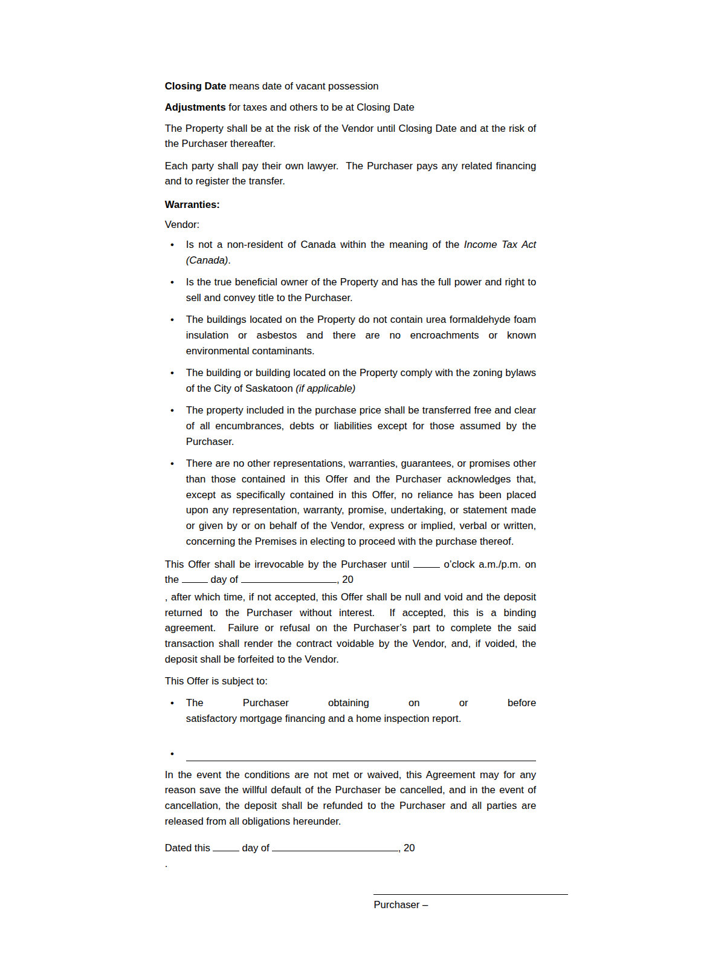Closing Date means date of vacant possession
Adjustments for taxes and others to be at Closing Date
The Property shall be at the risk of the Vendor until Closing Date and at the risk of the Purchaser thereafter.
Each party shall pay their own lawyer. The Purchaser pays any related financing and to register the transfer.
Warranties:
Vendor:
Is not a non-resident of Canada within the meaning of the Income Tax Act (Canada).
Is the true beneficial owner of the Property and has the full power and right to sell and convey title to the Purchaser.
The buildings located on the Property do not contain urea formaldehyde foam insulation or asbestos and there are no encroachments or known environmental contaminants.
The building or building located on the Property comply with the zoning bylaws of the City of Saskatoon (if applicable)
The property included in the purchase price shall be transferred free and clear of all encumbrances, debts or liabilities except for those assumed by the Purchaser.
There are no other representations, warranties, guarantees, or promises other than those contained in this Offer and the Purchaser acknowledges that, except as specifically contained in this Offer, no reliance has been placed upon any representation, warranty, promise, undertaking, or statement made or given by or on behalf of the Vendor, express or implied, verbal or written, concerning the Premises in electing to proceed with the purchase thereof.
This Offer shall be irrevocable by the Purchaser until o’clock a.m./p.m. on the day of , 20
, after which time, if not accepted, this Offer shall be null and void and the deposit returned to the Purchaser without interest. If accepted, this is a binding agreement. Failure or refusal on the Purchaser’s part to complete the said transaction shall render the contract voidable by the Vendor, and, if voided, the deposit shall be forfeited to the Vendor.
This Offer is subject to:
The Purchaser obtaining on or before
satisfactory mortgage financing and a home inspection report.
In the event the conditions are not met or waived, this Agreement may for any reason save the willful default of the Purchaser be cancelled, and in the event of cancellation, the deposit shall be refunded to the Purchaser and all parties are released from all obligations hereunder.
Dated this day of , 20
.
Purchaser –